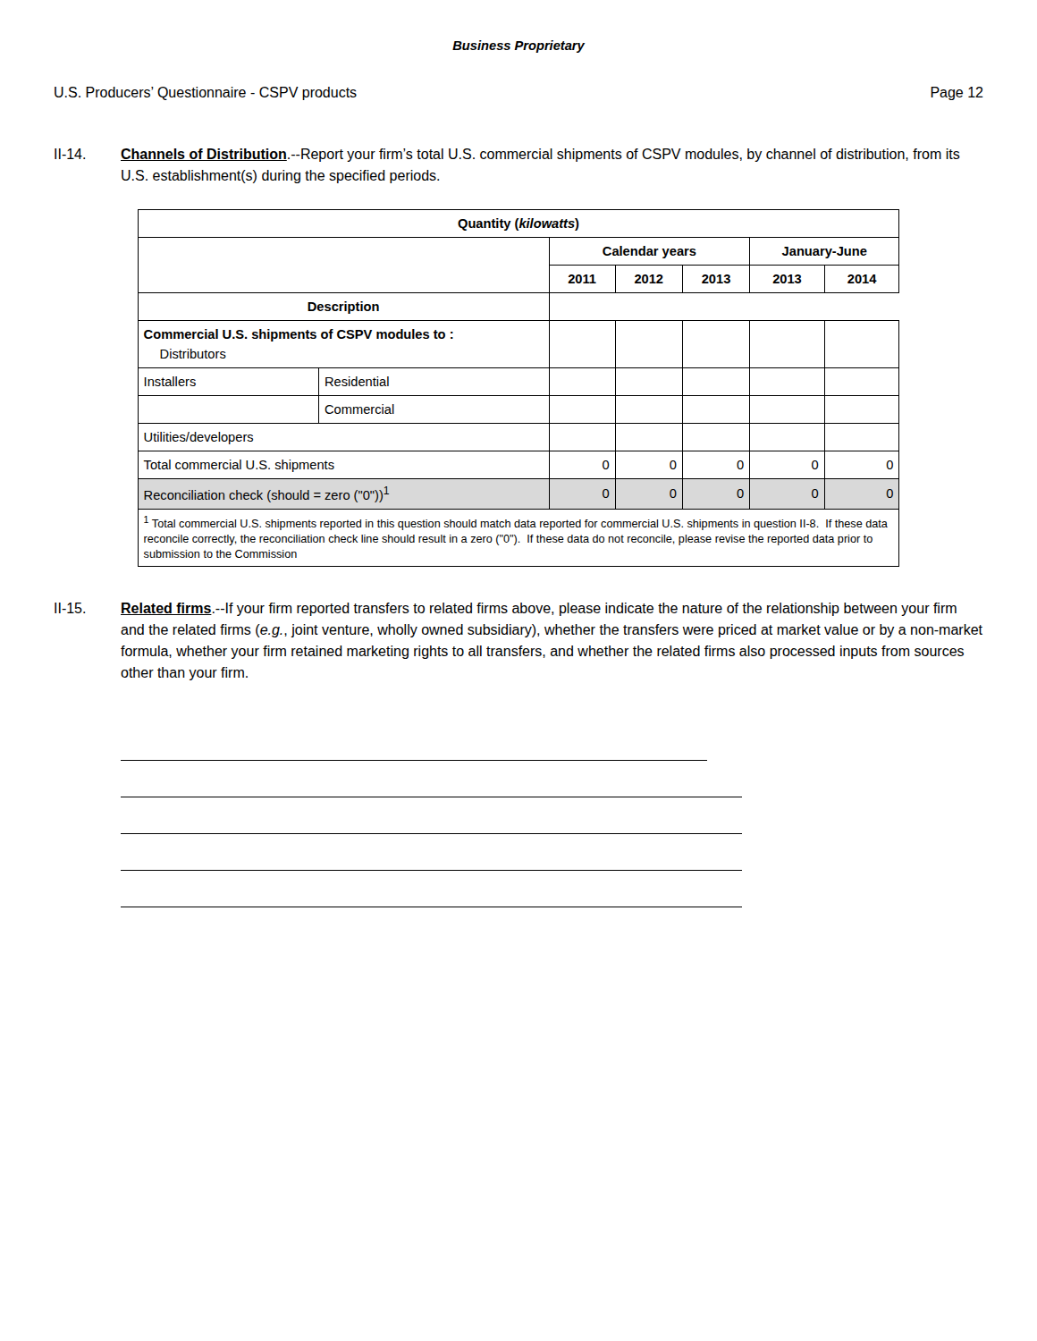Business Proprietary
U.S. Producers’ Questionnaire - CSPV products Page 12
II-14.
Channels of Distribution.--Report your firm’s total U.S. commercial shipments of CSPV modules, by channel of distribution, from its U.S. establishment(s) during the specified periods.
| Quantity ( kilowatts ) |
| | Calendar years | January-June |
| 2011 | 2012 | 2013 | 2013 | 2014 |
| Description | | | | | |
| Commercial U.S. shipments of CSPV modules to : Distributors | | | | | |
| Installers | Residential | | | | | |
| | Commercial | | | | | |
| Utilities/developers | | | | | |
| Total commercial U.S. shipments | 0 | 0 | 0 | 0 | 0 |
| Reconciliation check (should = zero ("0")) 1 | 0 | 0 | 0 | 0 | 0 |
| 1 Total commercial U.S. shipments reported in this question should match data reported for commercial U.S. shipments in question II-8. If these data reconcile correctly, the reconciliation check line should result in a zero ("0"). If these data do not reconcile, please revise the reported data prior to submission to the Commission |
II-15.
Related firms.--If your firm reported transfers to related firms above, please indicate the nature of the relationship between your firm and the related firms (e.g., joint venture, wholly owned subsidiary), whether the transfers were priced at market value or by a non-market formula, whether your firm retained marketing rights to all transfers, and whether the related firms also processed inputs from sources other than your firm.